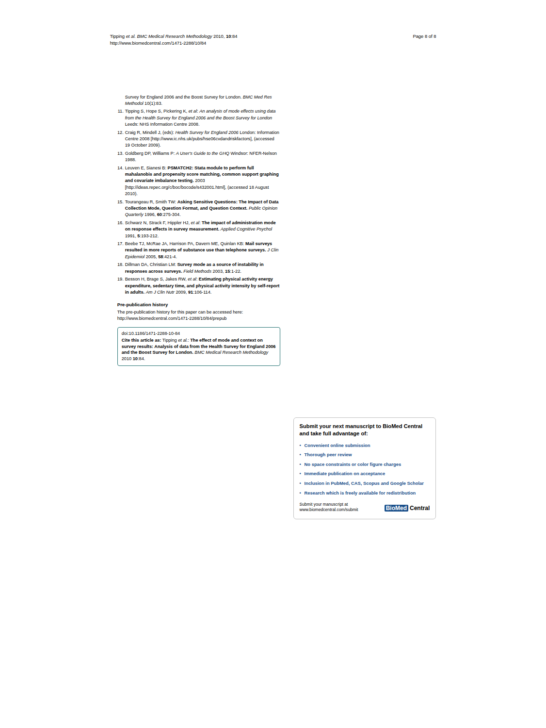Tipping et al. BMC Medical Research Methodology 2010, 10:84
http://www.biomedcentral.com/1471-2288/10/84
Page 8 of 8
Survey for England 2006 and the Boost Survey for London. BMC Med Res Methodol 10(1):83.
11. Tipping S, Hope S, Pickering K, et al: An analysis of mode effects using data from the Health Survey for England 2006 and the Boost Survey for London Leeds: NHS Information Centre 2008.
12. Craig R, Mindell J, (eds): Health Survey for England 2006 London: Information Centre 2008 [http://www.ic.nhs.uk/pubs/hse06cvdandriskfactors], (accessed 19 October 2009).
13. Goldberg DP, Williams P: A User's Guide to the GHQ Windsor: NFER-Nelson 1988.
14. Leuven E, Sianesi B: PSMATCH2: Stata module to perform full mahalanobis and propensity score matching, common support graphing and covariate imbalance testing. 2003 [http://ideas.repec.org/c/boc/bocode/s432001.html], (accessed 18 August 2010).
15. Tourangeau R, Smith TW: Asking Sensitive Questions: The Impact of Data Collection Mode, Question Format, and Question Context. Public Opinion Quarterly 1996, 60:275-304.
16. Schwarz N, Strack F, Hippler HJ, et al: The impact of administration mode on response effects in survey measurement. Applied Cognitive Psychol 1991, 5:193-212.
17. Beebe TJ, McRae JA, Harrison PA, Davern ME, Quinlan KB: Mail surveys resulted in more reports of substance use than telephone surveys. J Clin Epidemiol 2005, 58:421-4.
18. Dillman DA, Christian LM: Survey mode as a source of instability in responses across surveys. Field Methods 2003, 15:1-22.
19. Besson H, Brage S, Jakes RW, et al: Estimating physical activity energy expenditure, sedentary time, and physical activity intensity by self-report in adults. Am J Clin Nutr 2009, 91:106-114.
Pre-publication history
The pre-publication history for this paper can be accessed here:
http://www.biomedcentral.com/1471-2288/10/84/prepub
doi:10.1186/1471-2288-10-84
Cite this article as: Tipping et al.: The effect of mode and context on survey results: Analysis of data from the Health Survey for England 2006 and the Boost Survey for London. BMC Medical Research Methodology 2010 10:84.
Submit your next manuscript to BioMed Central and take full advantage of:
Convenient online submission
Thorough peer review
No space constraints or color figure charges
Immediate publication on acceptance
Inclusion in PubMed, CAS, Scopus and Google Scholar
Research which is freely available for redistribution
Submit your manuscript at
www.biomedcentral.com/submit
BioMed Central